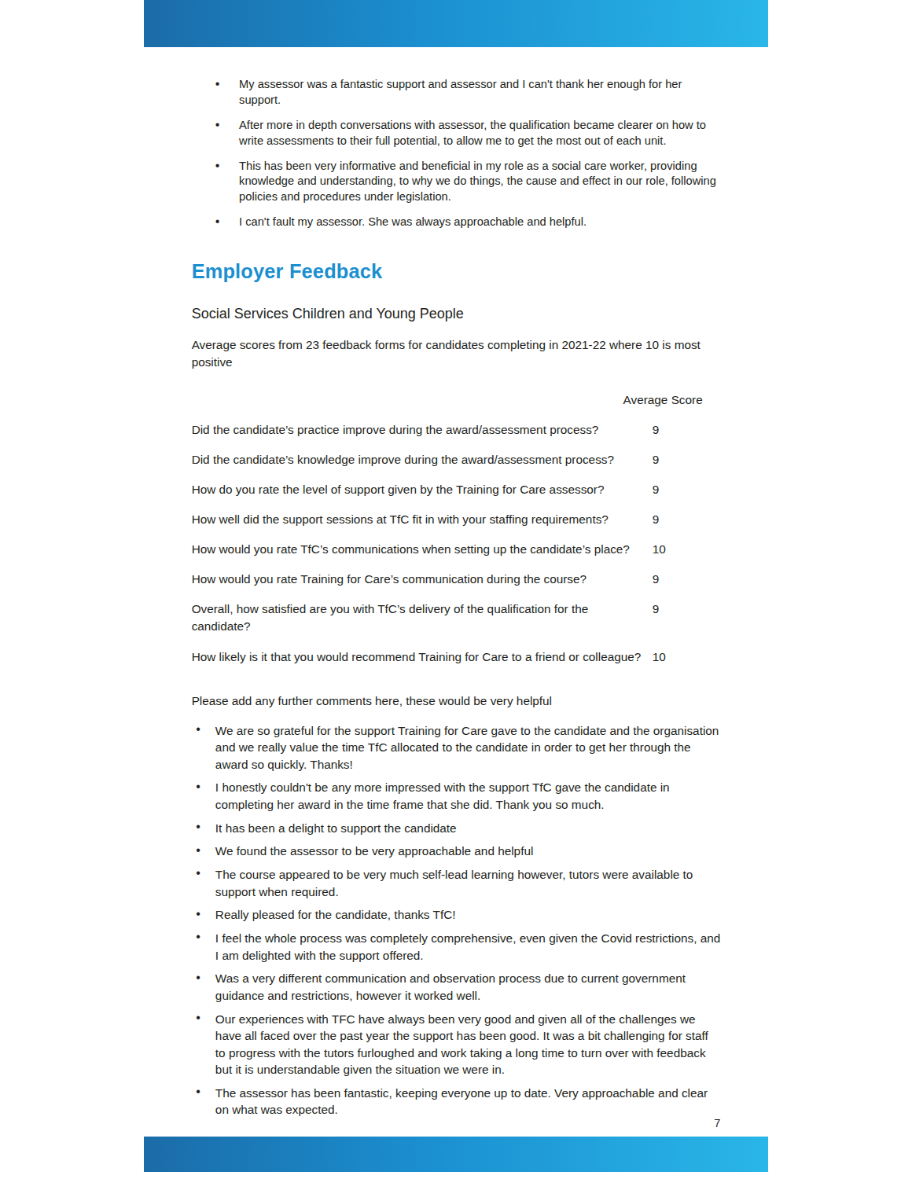My assessor was a fantastic support and assessor and I can't thank her enough for her support.
After more in depth conversations with assessor, the qualification became clearer on how to write assessments to their full potential, to allow me to get the most out of each unit.
This has been very informative and beneficial in my role as a social care worker, providing knowledge and understanding, to why we do things, the cause and effect in our role, following policies and procedures under legislation.
I can't fault my assessor. She was always approachable and helpful.
Employer Feedback
Social Services Children and Young People
Average scores from 23 feedback forms for candidates completing in 2021-22 where 10 is most positive
Average Score
| Did the candidate’s practice improve during the award/assessment process? | 9 |
| Did the candidate’s knowledge improve during the award/assessment process? | 9 |
| How do you rate the level of support given by the Training for Care assessor? | 9 |
| How well did the support sessions at TfC fit in with your staffing requirements? | 9 |
| How would you rate TfC’s communications when setting up the candidate’s place? | 10 |
| How would you rate Training for Care’s communication during the course? | 9 |
| Overall, how satisfied are you with TfC’s delivery of the qualification for the candidate? | 9 |
| How likely is it that you would recommend Training for Care to a friend or colleague? | 10 |
Please add any further comments here, these would be very helpful
We are so grateful for the support Training for Care gave to the candidate and the organisation and we really value the time TfC allocated to the candidate in order to get her through the award so quickly. Thanks!
I honestly couldn't be any more impressed with the support TfC gave the candidate in completing her award in the time frame that she did. Thank you so much.
It has been a delight to support the candidate
We found the assessor to be very approachable and helpful
The course appeared to be very much self-lead learning however, tutors were available to support when required.
Really pleased for the candidate, thanks TfC!
I feel the whole process was completely comprehensive, even given the Covid restrictions, and I am delighted with the support offered.
Was a very different communication and observation process due to current government guidance and restrictions, however it worked well.
Our experiences with TFC have always been very good and given all of the challenges we have all faced over the past year the support has been good. It was a bit challenging for staff to progress with the tutors furloughed and work taking a long time to turn over with feedback but it is understandable given the situation we were in.
The assessor has been fantastic, keeping everyone up to date. Very approachable and clear on what was expected.
7